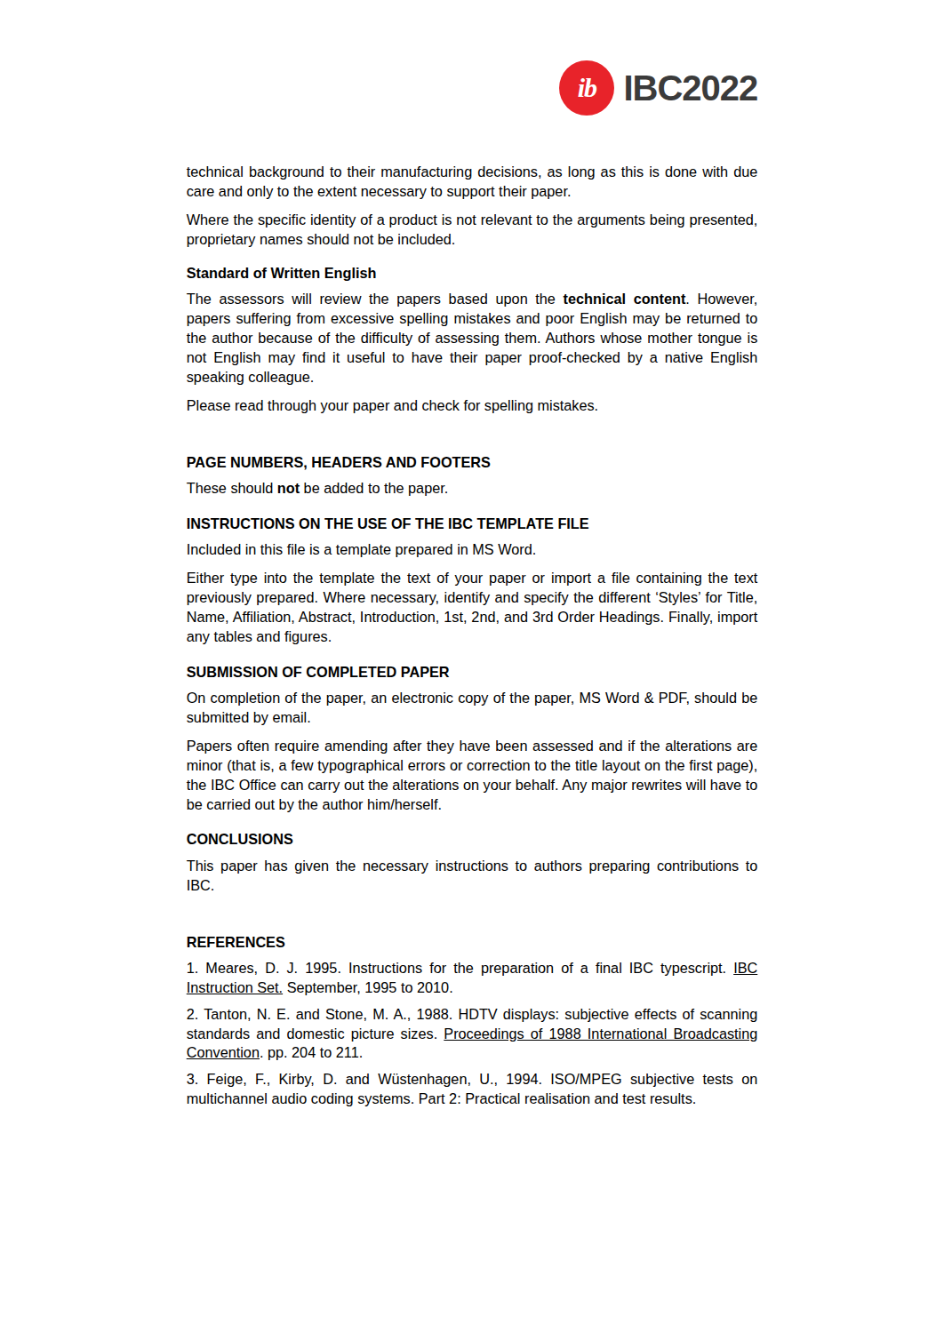ib
IBC2022
technical background to their manufacturing decisions, as long as this is done with due care and only to the extent necessary to support their paper.
Where the specific identity of a product is not relevant to the arguments being presented, proprietary names should not be included.
Standard of Written English
The assessors will review the papers based upon the technical content. However, papers suffering from excessive spelling mistakes and poor English may be returned to the author because of the difficulty of assessing them. Authors whose mother tongue is not English may find it useful to have their paper proof-checked by a native English speaking colleague.
Please read through your paper and check for spelling mistakes.
PAGE NUMBERS, HEADERS AND FOOTERS
These should not be added to the paper.
INSTRUCTIONS ON THE USE OF THE IBC TEMPLATE FILE
Included in this file is a template prepared in MS Word.
Either type into the template the text of your paper or import a file containing the text previously prepared. Where necessary, identify and specify the different ‘Styles’ for Title, Name, Affiliation, Abstract, Introduction, 1st, 2nd, and 3rd Order Headings. Finally, import any tables and figures.
SUBMISSION OF COMPLETED PAPER
On completion of the paper, an electronic copy of the paper, MS Word & PDF, should be submitted by email.
Papers often require amending after they have been assessed and if the alterations are minor (that is, a few typographical errors or correction to the title layout on the first page), the IBC Office can carry out the alterations on your behalf. Any major rewrites will have to be carried out by the author him/herself.
CONCLUSIONS
This paper has given the necessary instructions to authors preparing contributions to IBC.
REFERENCES
1. Meares, D. J. 1995. Instructions for the preparation of a final IBC typescript. IBC Instruction Set. September, 1995 to 2010.
2. Tanton, N. E. and Stone, M. A., 1988. HDTV displays: subjective effects of scanning standards and domestic picture sizes. Proceedings of 1988 International Broadcasting Convention. pp. 204 to 211.
3. Feige, F., Kirby, D. and Wüstenhagen, U., 1994. ISO/MPEG subjective tests on multichannel audio coding systems. Part 2: Practical realisation and test results.